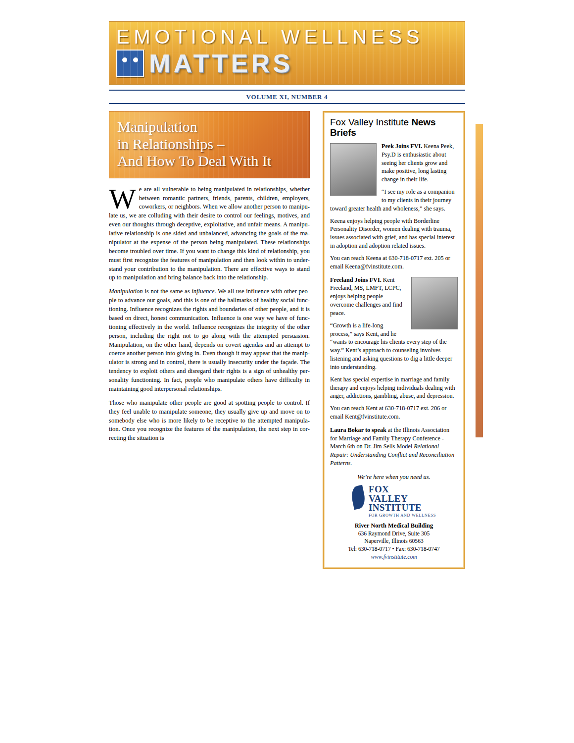EMOTIONAL WELLNESS
MATTERS
VOLUME XI, NUMBER 4
Manipulation
in Relationships –
And How To Deal With It
We are all vulnerable to being manipulated in relationships, whether between romantic partners, friends, parents, children, employers, coworkers, or neighbors. When we allow another person to manipulate us, we are colluding with their desire to control our feelings, motives, and even our thoughts through deceptive, exploitative, and unfair means. A manipulative relationship is one-sided and unbalanced, advancing the goals of the manipulator at the expense of the person being manipulated. These relationships become troubled over time. If you want to change this kind of relationship, you must first recognize the features of manipulation and then look within to understand your contribution to the manipulation. There are effective ways to stand up to manipulation and bring balance back into the relationship.
Manipulation is not the same as influence. We all use influence with other people to advance our goals, and this is one of the hallmarks of healthy social functioning. Influence recognizes the rights and boundaries of other people, and it is based on direct, honest communication. Influence is one way we have of functioning effectively in the world. Influence recognizes the integrity of the other person, including the right not to go along with the attempted persuasion. Manipulation, on the other hand, depends on covert agendas and an attempt to coerce another person into giving in. Even though it may appear that the manipulator is strong and in control, there is usually insecurity under the façade. The tendency to exploit others and disregard their rights is a sign of unhealthy personality functioning. In fact, people who manipulate others have difficulty in maintaining good interpersonal relationships.
Those who manipulate other people are good at spotting people to control. If they feel unable to manipulate someone, they usually give up and move on to somebody else who is more likely to be receptive to the attempted manipulation. Once you recognize the features of the manipulation, the next step in correcting the situation is
Fox Valley Institute News Briefs
Peek Joins FVI. Keena Peek, Psy.D is enthusiastic about seeing her clients grow and make positive, long lasting change in their life.
“I see my role as a companion to my clients in their journey toward greater health and wholeness,” she says.
Keena enjoys helping people with Borderline Personality Disorder, women dealing with trauma, issues associated with grief, and has special interest in adoption and adoption related issues.
You can reach Keena at 630-718-0717 ext. 205 or email Keena@fvinstitute.com.
Freeland Joins FVI. Kent Freeland, MS, LMFT, LCPC, enjoys helping people overcome challenges and find peace.
“Growth is a life-long process,” says Kent, and he “wants to encourage his clients every step of the way.” Kent’s approach to counseling involves listening and asking questions to dig a little deeper into understanding.
Kent has special expertise in marriage and family therapy and enjoys helping individuals dealing with anger, addictions, gambling, abuse, and depression.
You can reach Kent at 630-718-0717 ext. 206 or email Kent@fvinstitute.com.
Laura Bokar to speak at the Illinois Association for Marriage and Family Therapy Conference - March 6th on Dr. Jim Sells Model Relational Repair: Understanding Conflict and Reconciliation Patterns.
We’re here when you need us.
FOX VALLEY INSTITUTE FOR GROWTH AND WELLNESS
River North Medical Building
636 Raymond Drive, Suite 305
Naperville, Illinois 60563
Tel: 630-718-0717 • Fax: 630-718-0747
www.fvinstitute.com